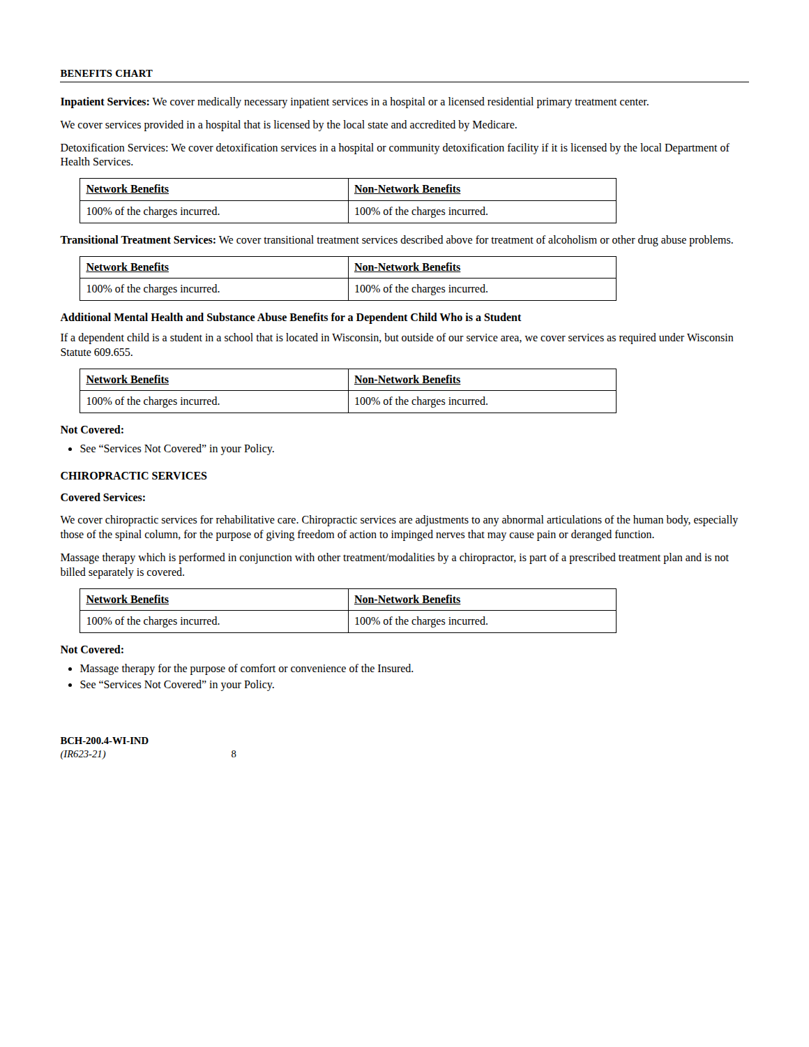BENEFITS CHART
Inpatient Services: We cover medically necessary inpatient services in a hospital or a licensed residential primary treatment center.
We cover services provided in a hospital that is licensed by the local state and accredited by Medicare.
Detoxification Services: We cover detoxification services in a hospital or community detoxification facility if it is licensed by the local Department of Health Services.
| Network Benefits | Non-Network Benefits |
| --- | --- |
| 100% of the charges incurred. | 100% of the charges incurred. |
Transitional Treatment Services: We cover transitional treatment services described above for treatment of alcoholism or other drug abuse problems.
| Network Benefits | Non-Network Benefits |
| --- | --- |
| 100% of the charges incurred. | 100% of the charges incurred. |
Additional Mental Health and Substance Abuse Benefits for a Dependent Child Who is a Student
If a dependent child is a student in a school that is located in Wisconsin, but outside of our service area, we cover services as required under Wisconsin Statute 609.655.
| Network Benefits | Non-Network Benefits |
| --- | --- |
| 100% of the charges incurred. | 100% of the charges incurred. |
Not Covered:
See “Services Not Covered” in your Policy.
CHIROPRACTIC SERVICES
Covered Services:
We cover chiropractic services for rehabilitative care. Chiropractic services are adjustments to any abnormal articulations of the human body, especially those of the spinal column, for the purpose of giving freedom of action to impinged nerves that may cause pain or deranged function.
Massage therapy which is performed in conjunction with other treatment/modalities by a chiropractor, is part of a prescribed treatment plan and is not billed separately is covered.
| Network Benefits | Non-Network Benefits |
| --- | --- |
| 100% of the charges incurred. | 100% of the charges incurred. |
Not Covered:
Massage therapy for the purpose of comfort or convenience of the Insured.
See “Services Not Covered” in your Policy.
BCH-200.4-WI-IND
(IR623-21)
8